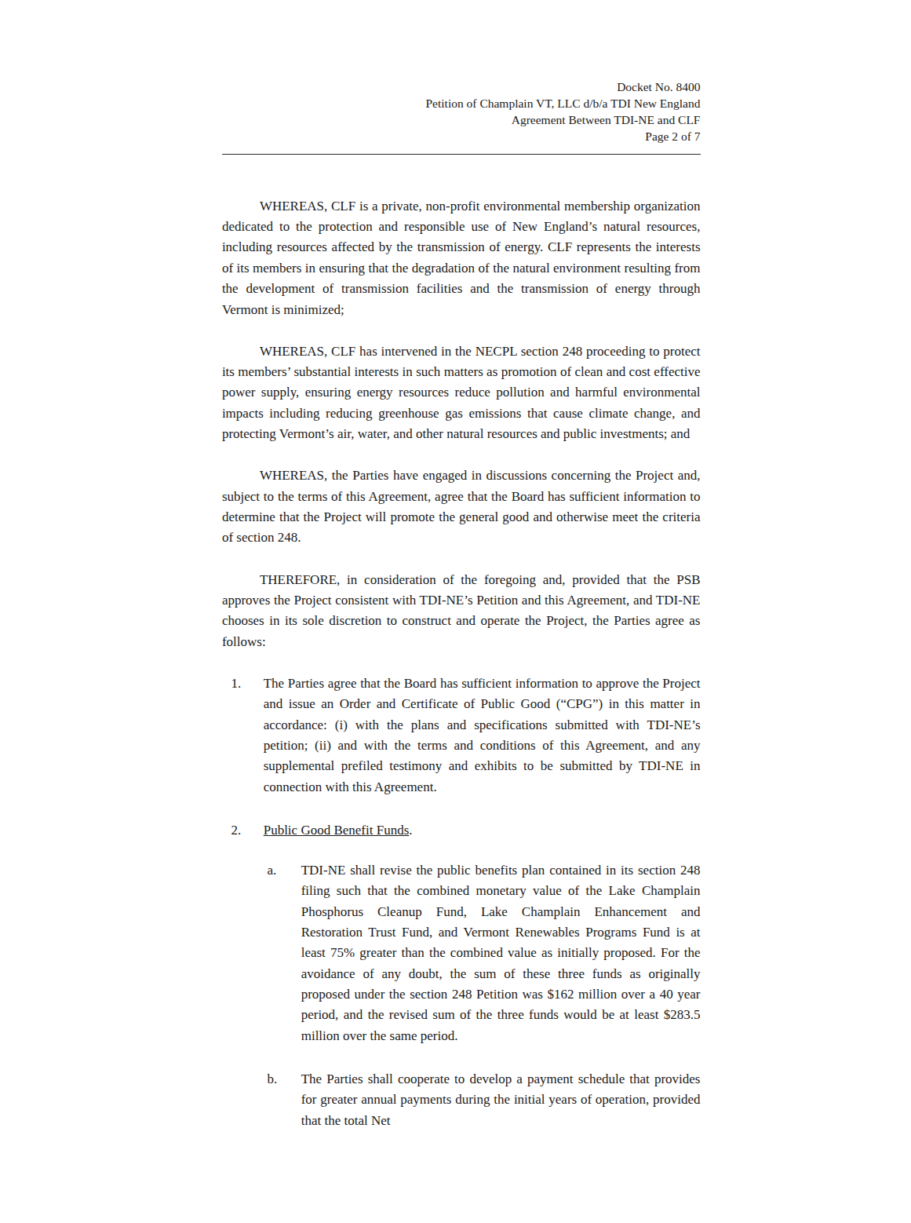Docket No. 8400
Petition of Champlain VT, LLC d/b/a TDI New England
Agreement Between TDI-NE and CLF
Page 2 of 7
WHEREAS, CLF is a private, non-profit environmental membership organization dedicated to the protection and responsible use of New England’s natural resources, including resources affected by the transmission of energy. CLF represents the interests of its members in ensuring that the degradation of the natural environment resulting from the development of transmission facilities and the transmission of energy through Vermont is minimized;
WHEREAS, CLF has intervened in the NECPL section 248 proceeding to protect its members’ substantial interests in such matters as promotion of clean and cost effective power supply, ensuring energy resources reduce pollution and harmful environmental impacts including reducing greenhouse gas emissions that cause climate change, and protecting Vermont’s air, water, and other natural resources and public investments; and
WHEREAS, the Parties have engaged in discussions concerning the Project and, subject to the terms of this Agreement, agree that the Board has sufficient information to determine that the Project will promote the general good and otherwise meet the criteria of section 248.
THEREFORE, in consideration of the foregoing and, provided that the PSB approves the Project consistent with TDI-NE’s Petition and this Agreement, and TDI-NE chooses in its sole discretion to construct and operate the Project, the Parties agree as follows:
The Parties agree that the Board has sufficient information to approve the Project and issue an Order and Certificate of Public Good (“CPG”) in this matter in accordance: (i) with the plans and specifications submitted with TDI-NE’s petition; (ii) and with the terms and conditions of this Agreement, and any supplemental prefiled testimony and exhibits to be submitted by TDI-NE in connection with this Agreement.
Public Good Benefit Funds.
TDI-NE shall revise the public benefits plan contained in its section 248 filing such that the combined monetary value of the Lake Champlain Phosphorus Cleanup Fund, Lake Champlain Enhancement and Restoration Trust Fund, and Vermont Renewables Programs Fund is at least 75% greater than the combined value as initially proposed. For the avoidance of any doubt, the sum of these three funds as originally proposed under the section 248 Petition was $162 million over a 40 year period, and the revised sum of the three funds would be at least $283.5 million over the same period.
The Parties shall cooperate to develop a payment schedule that provides for greater annual payments during the initial years of operation, provided that the total Net